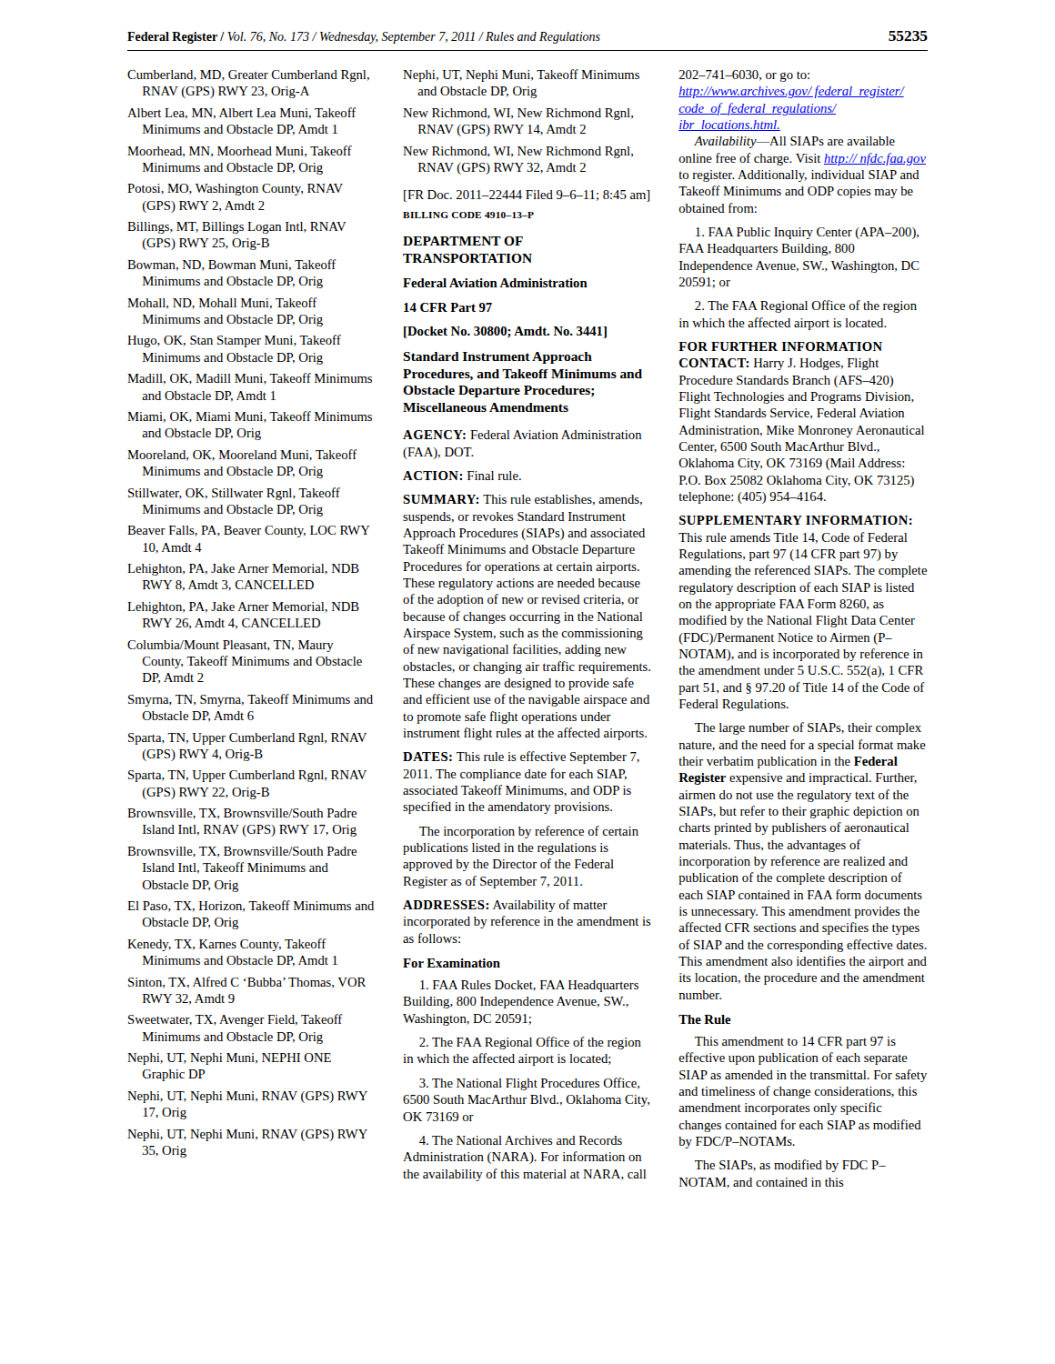Federal Register / Vol. 76, No. 173 / Wednesday, September 7, 2011 / Rules and Regulations
55235
Cumberland, MD, Greater Cumberland Rgnl, RNAV (GPS) RWY 23, Orig-A
Albert Lea, MN, Albert Lea Muni, Takeoff Minimums and Obstacle DP, Amdt 1
Moorhead, MN, Moorhead Muni, Takeoff Minimums and Obstacle DP, Orig
Potosi, MO, Washington County, RNAV (GPS) RWY 2, Amdt 2
Billings, MT, Billings Logan Intl, RNAV (GPS) RWY 25, Orig-B
Bowman, ND, Bowman Muni, Takeoff Minimums and Obstacle DP, Orig
Mohall, ND, Mohall Muni, Takeoff Minimums and Obstacle DP, Orig
Hugo, OK, Stan Stamper Muni, Takeoff Minimums and Obstacle DP, Orig
Madill, OK, Madill Muni, Takeoff Minimums and Obstacle DP, Amdt 1
Miami, OK, Miami Muni, Takeoff Minimums and Obstacle DP, Orig
Mooreland, OK, Mooreland Muni, Takeoff Minimums and Obstacle DP, Orig
Stillwater, OK, Stillwater Rgnl, Takeoff Minimums and Obstacle DP, Orig
Beaver Falls, PA, Beaver County, LOC RWY 10, Amdt 4
Lehighton, PA, Jake Arner Memorial, NDB RWY 8, Amdt 3, CANCELLED
Lehighton, PA, Jake Arner Memorial, NDB RWY 26, Amdt 4, CANCELLED
Columbia/Mount Pleasant, TN, Maury County, Takeoff Minimums and Obstacle DP, Amdt 2
Smyrna, TN, Smyrna, Takeoff Minimums and Obstacle DP, Amdt 6
Sparta, TN, Upper Cumberland Rgnl, RNAV (GPS) RWY 4, Orig-B
Sparta, TN, Upper Cumberland Rgnl, RNAV (GPS) RWY 22, Orig-B
Brownsville, TX, Brownsville/South Padre Island Intl, RNAV (GPS) RWY 17, Orig
Brownsville, TX, Brownsville/South Padre Island Intl, Takeoff Minimums and Obstacle DP, Orig
El Paso, TX, Horizon, Takeoff Minimums and Obstacle DP, Orig
Kenedy, TX, Karnes County, Takeoff Minimums and Obstacle DP, Amdt 1
Sinton, TX, Alfred C ‘Bubba’ Thomas, VOR RWY 32, Amdt 9
Sweetwater, TX, Avenger Field, Takeoff Minimums and Obstacle DP, Orig
Nephi, UT, Nephi Muni, NEPHI ONE Graphic DP
Nephi, UT, Nephi Muni, RNAV (GPS) RWY 17, Orig
Nephi, UT, Nephi Muni, RNAV (GPS) RWY 35, Orig
Nephi, UT, Nephi Muni, Takeoff Minimums and Obstacle DP, Orig
New Richmond, WI, New Richmond Rgnl, RNAV (GPS) RWY 14, Amdt 2
New Richmond, WI, New Richmond Rgnl, RNAV (GPS) RWY 32, Amdt 2
[FR Doc. 2011–22444 Filed 9–6–11; 8:45 am]
BILLING CODE 4910–13–P
DEPARTMENT OF TRANSPORTATION
Federal Aviation Administration
14 CFR Part 97
[Docket No. 30800; Amdt. No. 3441]
Standard Instrument Approach Procedures, and Takeoff Minimums and Obstacle Departure Procedures; Miscellaneous Amendments
AGENCY: Federal Aviation Administration (FAA), DOT.
ACTION: Final rule.
SUMMARY: This rule establishes, amends, suspends, or revokes Standard Instrument Approach Procedures (SIAPs) and associated Takeoff Minimums and Obstacle Departure Procedures for operations at certain airports. These regulatory actions are needed because of the adoption of new or revised criteria, or because of changes occurring in the National Airspace System, such as the commissioning of new navigational facilities, adding new obstacles, or changing air traffic requirements. These changes are designed to provide safe and efficient use of the navigable airspace and to promote safe flight operations under instrument flight rules at the affected airports.
DATES: This rule is effective September 7, 2011. The compliance date for each SIAP, associated Takeoff Minimums, and ODP is specified in the amendatory provisions.
The incorporation by reference of certain publications listed in the regulations is approved by the Director of the Federal Register as of September 7, 2011.
ADDRESSES: Availability of matter incorporated by reference in the amendment is as follows:
For Examination
1. FAA Rules Docket, FAA Headquarters Building, 800 Independence Avenue, SW., Washington, DC 20591;
2. The FAA Regional Office of the region in which the affected airport is located;
3. The National Flight Procedures Office, 6500 South MacArthur Blvd., Oklahoma City, OK 73169 or
4. The National Archives and Records Administration (NARA). For information on the availability of this material at NARA, call 202–741–6030, or go to: http://www.archives.gov/ federal_register/ code_of_federal_regulations/ ibr_locations.html.
Availability—All SIAPs are available online free of charge. Visit http:// nfdc.faa.gov to register. Additionally, individual SIAP and Takeoff Minimums and ODP copies may be obtained from:
1. FAA Public Inquiry Center (APA–200), FAA Headquarters Building, 800 Independence Avenue, SW., Washington, DC 20591; or
2. The FAA Regional Office of the region in which the affected airport is located.
FOR FURTHER INFORMATION CONTACT: Harry J. Hodges, Flight Procedure Standards Branch (AFS–420) Flight Technologies and Programs Division, Flight Standards Service, Federal Aviation Administration, Mike Monroney Aeronautical Center, 6500 South MacArthur Blvd., Oklahoma City, OK 73169 (Mail Address: P.O. Box 25082 Oklahoma City, OK 73125) telephone: (405) 954–4164.
SUPPLEMENTARY INFORMATION: This rule amends Title 14, Code of Federal Regulations, part 97 (14 CFR part 97) by amending the referenced SIAPs. The complete regulatory description of each SIAP is listed on the appropriate FAA Form 8260, as modified by the National Flight Data Center (FDC)/Permanent Notice to Airmen (P–NOTAM), and is incorporated by reference in the amendment under 5 U.S.C. 552(a), 1 CFR part 51, and § 97.20 of Title 14 of the Code of Federal Regulations.
The large number of SIAPs, their complex nature, and the need for a special format make their verbatim publication in the Federal Register expensive and impractical. Further, airmen do not use the regulatory text of the SIAPs, but refer to their graphic depiction on charts printed by publishers of aeronautical materials. Thus, the advantages of incorporation by reference are realized and publication of the complete description of each SIAP contained in FAA form documents is unnecessary. This amendment provides the affected CFR sections and specifies the types of SIAP and the corresponding effective dates. This amendment also identifies the airport and its location, the procedure and the amendment number.
The Rule
This amendment to 14 CFR part 97 is effective upon publication of each separate SIAP as amended in the transmittal. For safety and timeliness of change considerations, this amendment incorporates only specific changes contained for each SIAP as modified by FDC/P–NOTAMs.
The SIAPs, as modified by FDC P–NOTAM, and contained in this